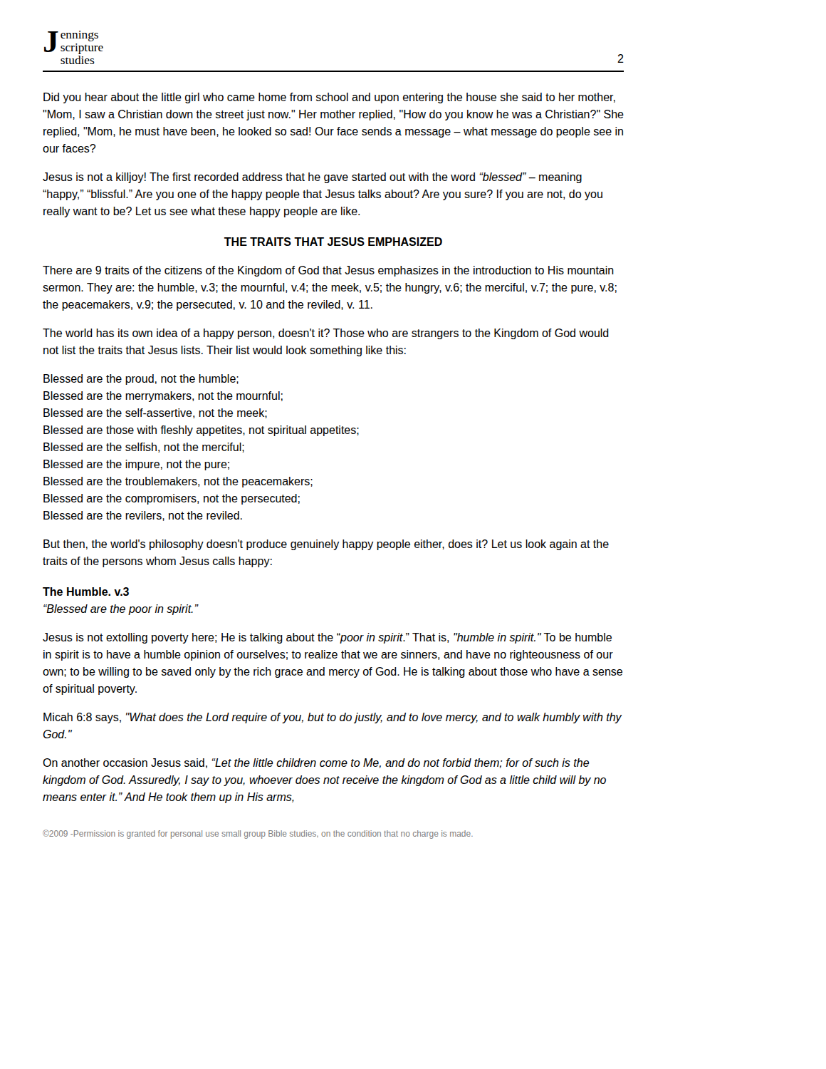Jennings
scripture
studies
2
Did you hear about the little girl who came home from school and upon entering the house she said to her mother, "Mom, I saw a Christian down the street just now." Her mother replied, "How do you know he was a Christian?" She replied, "Mom, he must have been, he looked so sad! Our face sends a message – what message do people see in our faces?
Jesus is not a killjoy! The first recorded address that he gave started out with the word “blessed” – meaning “happy,” “blissful.” Are you one of the happy people that Jesus talks about? Are you sure? If you are not, do you really want to be? Let us see what these happy people are like.
THE TRAITS THAT JESUS EMPHASIZED
There are 9 traits of the citizens of the Kingdom of God that Jesus emphasizes in the introduction to His mountain sermon. They are: the humble, v.3; the mournful, v.4; the meek, v.5; the hungry, v.6; the merciful, v.7; the pure, v.8; the peacemakers, v.9; the persecuted, v. 10 and the reviled, v. 11.
The world has its own idea of a happy person, doesn't it? Those who are strangers to the Kingdom of God would not list the traits that Jesus lists. Their list would look something like this:
Blessed are the proud, not the humble;
Blessed are the merrymakers, not the mournful;
Blessed are the self-assertive, not the meek;
Blessed are those with fleshly appetites, not spiritual appetites;
Blessed are the selfish, not the merciful;
Blessed are the impure, not the pure;
Blessed are the troublemakers, not the peacemakers;
Blessed are the compromisers, not the persecuted;
Blessed are the revilers, not the reviled.
But then, the world's philosophy doesn't produce genuinely happy people either, does it? Let us look again at the traits of the persons whom Jesus calls happy:
The Humble. v.3
“Blessed are the poor in spirit.”
Jesus is not extolling poverty here; He is talking about the “poor in spirit.” That is, "humble in spirit." To be humble in spirit is to have a humble opinion of ourselves; to realize that we are sinners, and have no righteousness of our own; to be willing to be saved only by the rich grace and mercy of God. He is talking about those who have a sense of spiritual poverty.
Micah 6:8 says, "What does the Lord require of you, but to do justly, and to love mercy, and to walk humbly with thy God."
On another occasion Jesus said, “Let the little children come to Me, and do not forbid them; for of such is the kingdom of God. Assuredly, I say to you, whoever does not receive the kingdom of God as a little child will by no means enter it.” And He took them up in His arms,
©2009 -Permission is granted for personal use small group Bible studies, on the condition that no charge is made.